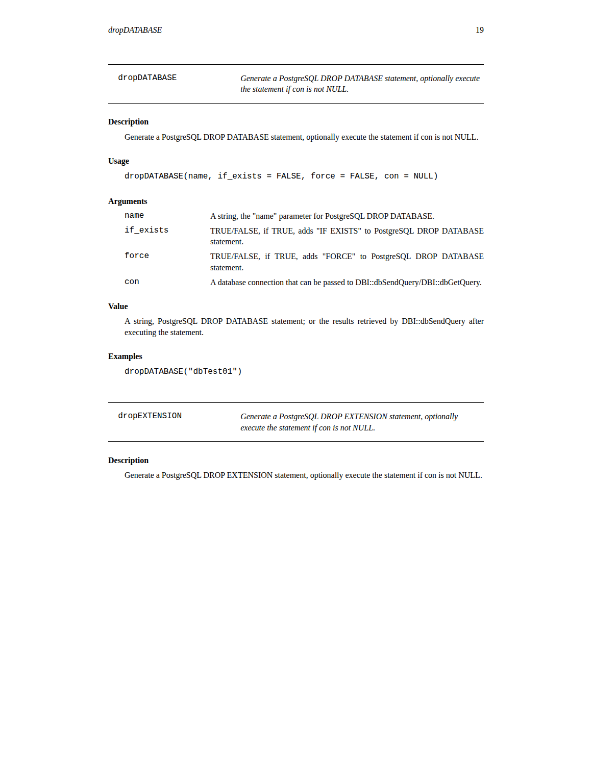dropDATABASE 19
dropDATABASE
Generate a PostgreSQL DROP DATABASE statement, optionally execute the statement if con is not NULL.
Description
Generate a PostgreSQL DROP DATABASE statement, optionally execute the statement if con is not NULL.
Usage
dropDATABASE(name, if_exists = FALSE, force = FALSE, con = NULL)
Arguments
name
A string, the "name" parameter for PostgreSQL DROP DATABASE.
if_exists
TRUE/FALSE, if TRUE, adds "IF EXISTS" to PostgreSQL DROP DATABASE statement.
force
TRUE/FALSE, if TRUE, adds "FORCE" to PostgreSQL DROP DATABASE statement.
con
A database connection that can be passed to DBI::dbSendQuery/DBI::dbGetQuery.
Value
A string, PostgreSQL DROP DATABASE statement; or the results retrieved by DBI::dbSendQuery after executing the statement.
Examples
dropDATABASE("dbTest01")
dropEXTENSION
Generate a PostgreSQL DROP EXTENSION statement, optionally execute the statement if con is not NULL.
Description
Generate a PostgreSQL DROP EXTENSION statement, optionally execute the statement if con is not NULL.